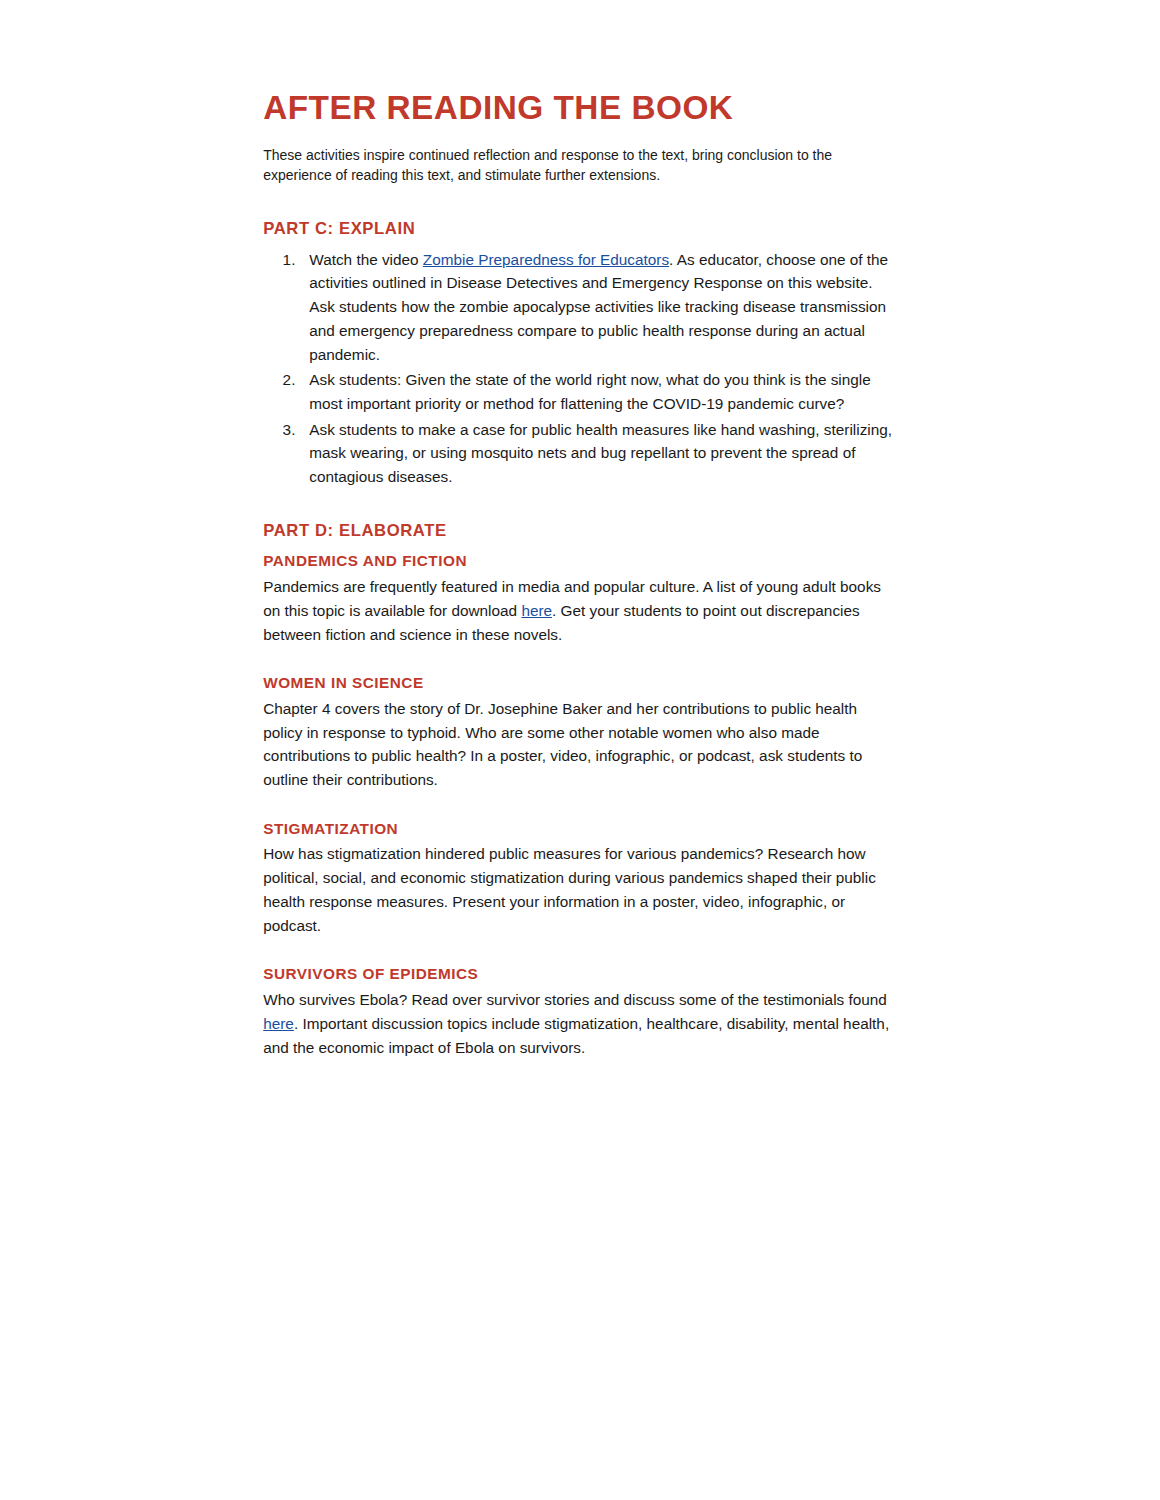After Reading the Book
These activities inspire continued reflection and response to the text, bring conclusion to the experience of reading this text, and stimulate further extensions.
Part C: Explain
Watch the video Zombie Preparedness for Educators. As educator, choose one of the activities outlined in Disease Detectives and Emergency Response on this website. Ask students how the zombie apocalypse activities like tracking disease transmission and emergency preparedness compare to public health response during an actual pandemic.
Ask students: Given the state of the world right now, what do you think is the single most important priority or method for flattening the COVID-19 pandemic curve?
Ask students to make a case for public health measures like hand washing, sterilizing, mask wearing, or using mosquito nets and bug repellant to prevent the spread of contagious diseases.
Part D: Elaborate
Pandemics and Fiction
Pandemics are frequently featured in media and popular culture. A list of young adult books on this topic is available for download here. Get your students to point out discrepancies between fiction and science in these novels.
Women in Science
Chapter 4 covers the story of Dr. Josephine Baker and her contributions to public health policy in response to typhoid. Who are some other notable women who also made contributions to public health? In a poster, video, infographic, or podcast, ask students to outline their contributions.
Stigmatization
How has stigmatization hindered public measures for various pandemics? Research how political, social, and economic stigmatization during various pandemics shaped their public health response measures. Present your information in a poster, video, infographic, or podcast.
Survivors of Epidemics
Who survives Ebola? Read over survivor stories and discuss some of the testimonials found here. Important discussion topics include stigmatization, healthcare, disability, mental health, and the economic impact of Ebola on survivors.